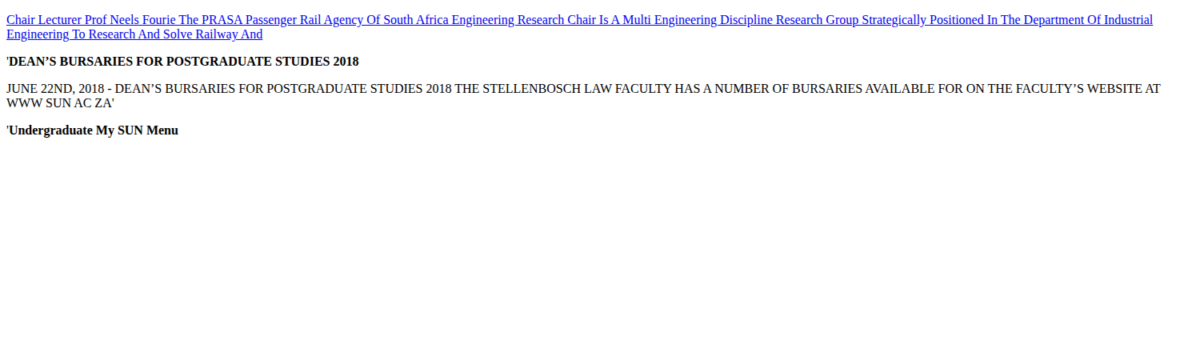Chair Lecturer Prof Neels Fourie The PRASA Passenger Rail Agency Of South Africa Engineering Research Chair Is A Multi Engineering Discipline Research Group Strategically Positioned In The Department Of Industrial Engineering To Research And Solve Railway And
'DEAN’S BURSARIES FOR POSTGRADUATE STUDIES 2018
JUNE 22ND, 2018 - DEAN’S BURSARIES FOR POSTGRADUATE STUDIES 2018 THE STELLENBOSCH LAW FACULTY HAS A NUMBER OF BURSARIES AVAILABLE FOR ON THE FACULTY’S WEBSITE AT WWW SUN AC ZA'
'Undergraduate My SUN Menu